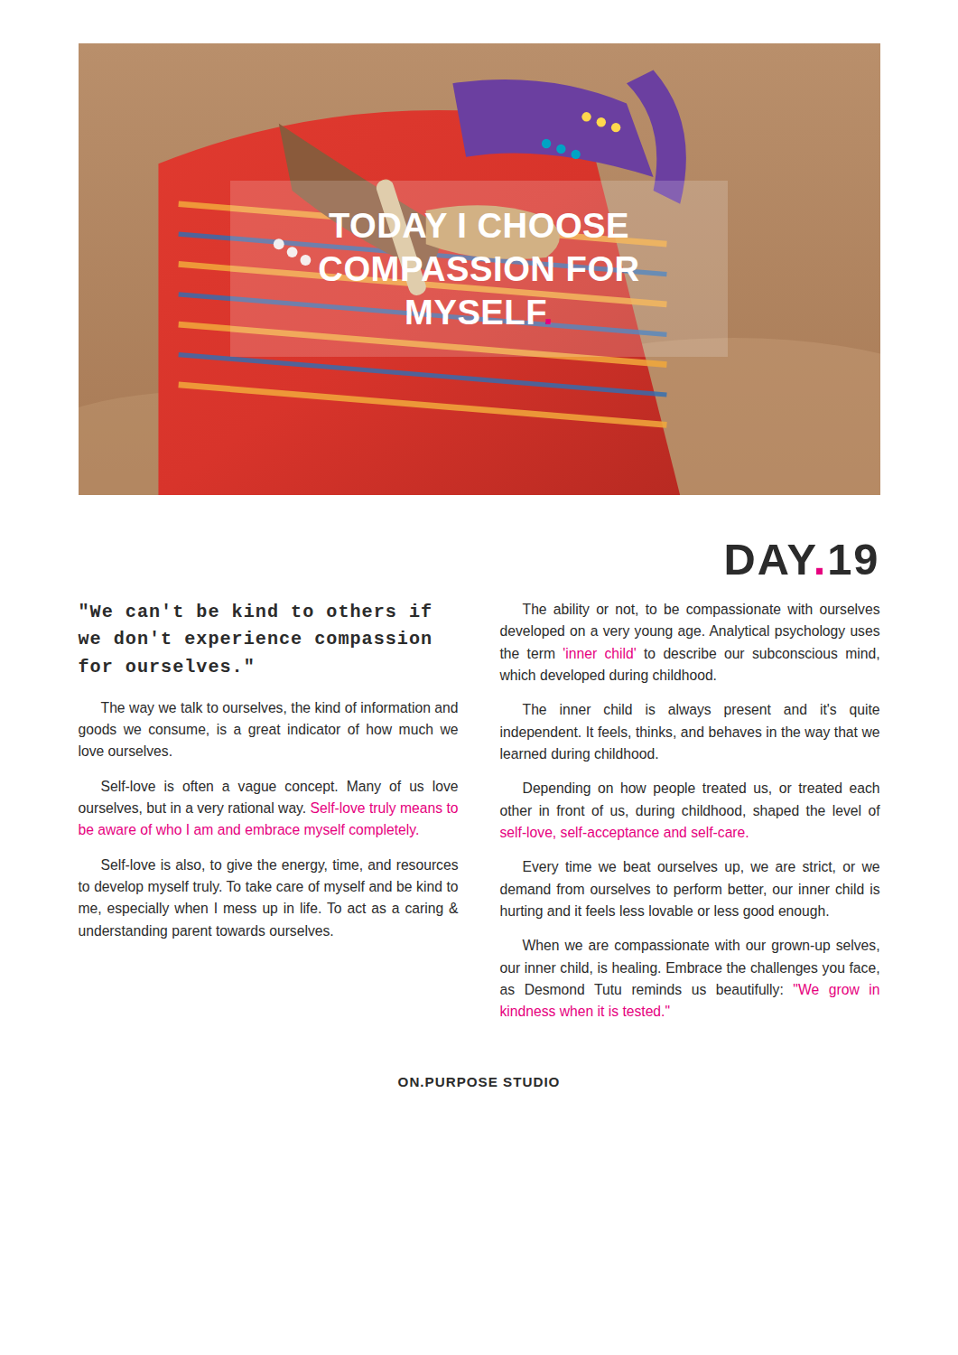Today I Choose Compassion For Myself.
DAY. 19
"We can't be kind to others if we don't experience compassion for ourselves."
The way we talk to ourselves, the kind of information and goods we consume, is a great indicator of how much we love ourselves.
Self-love is often a vague concept. Many of us love ourselves, but in a very rational way. Self-love truly means to be aware of who I am and embrace myself completely.
Self-love is also, to give the energy, time, and resources to develop myself truly. To take care of myself and be kind to me, especially when I mess up in life. To act as a caring & understanding parent towards ourselves.
The ability or not, to be compassionate with ourselves developed on a very young age. Analytical psychology uses the term 'inner child' to describe our subconscious mind, which developed during childhood.
The inner child is always present and it's quite independent. It feels, thinks, and behaves in the way that we learned during childhood.
Depending on how people treated us, or treated each other in front of us, during childhood, shaped the level of self-love, self-acceptance and self-care.
Every time we beat ourselves up, we are strict, or we demand from ourselves to perform better, our inner child is hurting and it feels less lovable or less good enough.
When we are compassionate with our grown-up selves, our inner child, is healing. Embrace the challenges you face, as Desmond Tutu reminds us beautifully: "We grow in kindness when it is tested."
ON.PURPOSE STUDIO